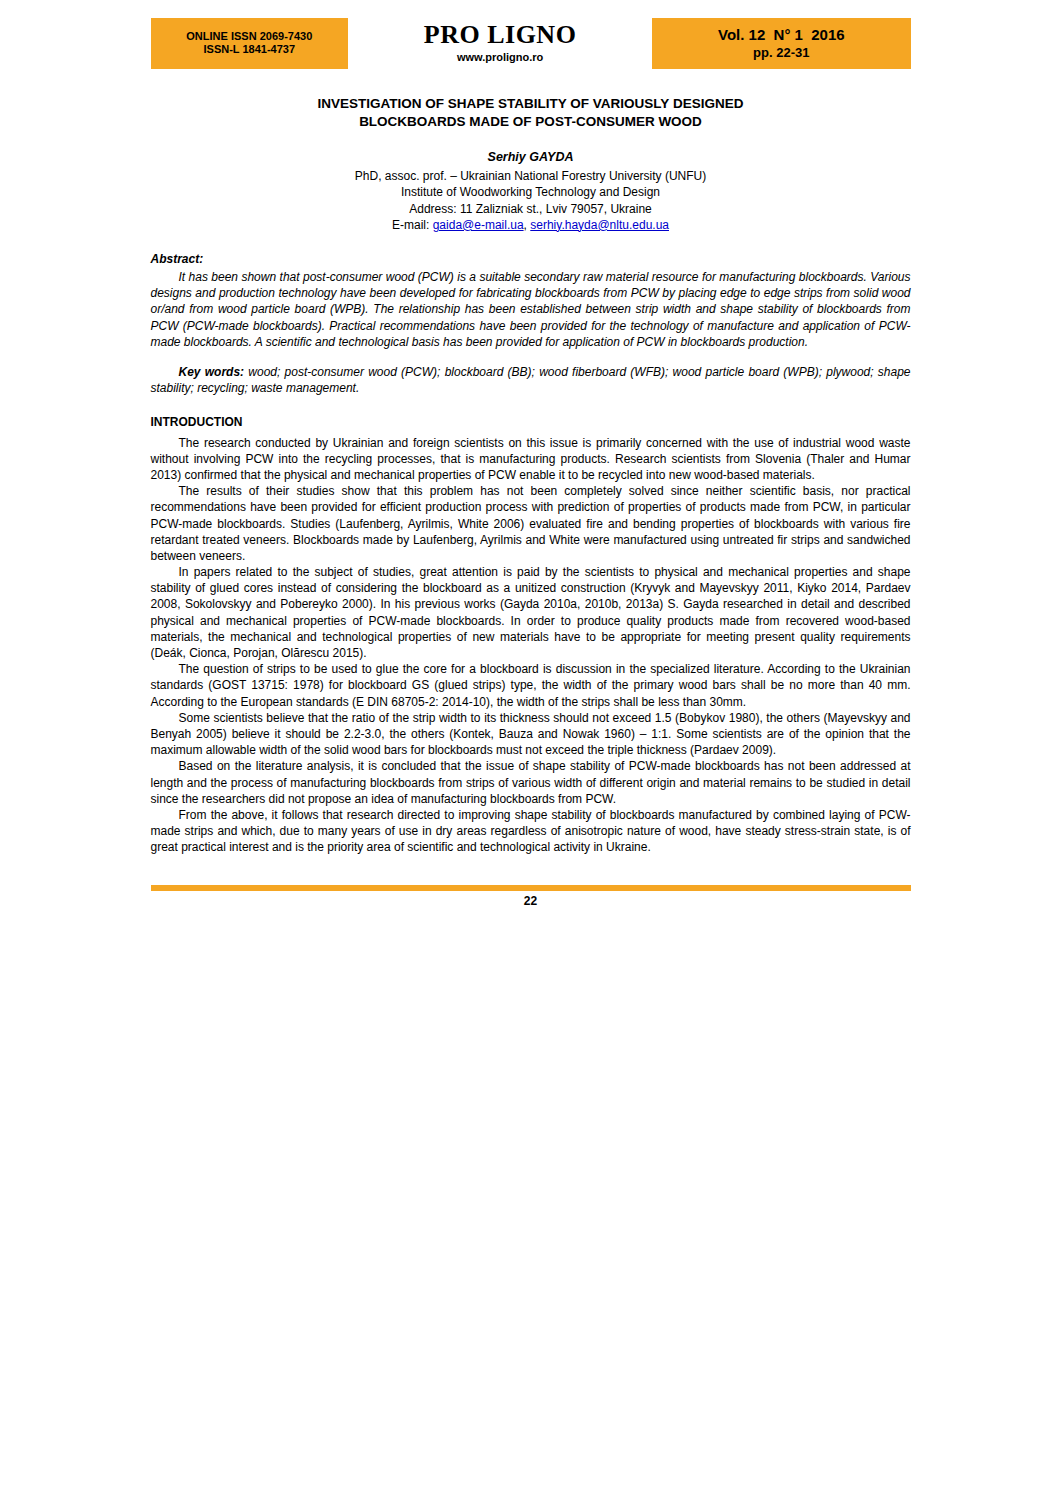ONLINE ISSN 2069-7430
ISSN-L 1841-4737
PRO LIGNO
www.proligno.ro
Vol. 12 N° 1 2016
pp. 22-31
Investigation of Shape Stability of Variously Designed
Blockboards Made of Post-Consumer Wood
Serhiy GAYDA
PhD, assoc. prof. – Ukrainian National Forestry University (UNFU)
Institute of Woodworking Technology and Design
Address: 11 Zalizniak st., Lviv 79057, Ukraine
E-mail: gaida@e-mail.ua, serhiy.hayda@nltu.edu.ua
Abstract:
It has been shown that post-consumer wood (PCW) is a suitable secondary raw material resource for manufacturing blockboards. Various designs and production technology have been developed for fabricating blockboards from PCW by placing edge to edge strips from solid wood or/and from wood particle board (WPB). The relationship has been established between strip width and shape stability of blockboards from PCW (PCW-made blockboards). Practical recommendations have been provided for the technology of manufacture and application of PCW-made blockboards. A scientific and technological basis has been provided for application of PCW in blockboards production.
Key words: wood; post-consumer wood (PCW); blockboard (BB); wood fiberboard (WFB); wood particle board (WPB); plywood; shape stability; recycling; waste management.
Introduction
The research conducted by Ukrainian and foreign scientists on this issue is primarily concerned with the use of industrial wood waste without involving PCW into the recycling processes, that is manufacturing products. Research scientists from Slovenia (Thaler and Humar 2013) confirmed that the physical and mechanical properties of PCW enable it to be recycled into new wood-based materials.
The results of their studies show that this problem has not been completely solved since neither scientific basis, nor practical recommendations have been provided for efficient production process with prediction of properties of products made from PCW, in particular PCW-made blockboards. Studies (Laufenberg, Ayrilmis, White 2006) evaluated fire and bending properties of blockboards with various fire retardant treated veneers. Blockboards made by Laufenberg, Ayrilmis and White were manufactured using untreated fir strips and sandwiched between veneers.
In papers related to the subject of studies, great attention is paid by the scientists to physical and mechanical properties and shape stability of glued cores instead of considering the blockboard as a unitized construction (Kryvyk and Mayevskyy 2011, Kiyko 2014, Pardaev 2008, Sokolovskyy and Pobereyko 2000). In his previous works (Gayda 2010a, 2010b, 2013a) S. Gayda researched in detail and described physical and mechanical properties of PCW-made blockboards. In order to produce quality products made from recovered wood-based materials, the mechanical and technological properties of new materials have to be appropriate for meeting present quality requirements (Deák, Cionca, Porojan, Olărescu 2015).
The question of strips to be used to glue the core for a blockboard is discussion in the specialized literature. According to the Ukrainian standards (GOST 13715: 1978) for blockboard GS (glued strips) type, the width of the primary wood bars shall be no more than 40 mm. According to the European standards (E DIN 68705-2: 2014-10), the width of the strips shall be less than 30mm.
Some scientists believe that the ratio of the strip width to its thickness should not exceed 1.5 (Bobykov 1980), the others (Mayevskyy and Benyah 2005) believe it should be 2.2-3.0, the others (Kontek, Bauza and Nowak 1960) – 1:1. Some scientists are of the opinion that the maximum allowable width of the solid wood bars for blockboards must not exceed the triple thickness (Pardaev 2009).
Based on the literature analysis, it is concluded that the issue of shape stability of PCW-made blockboards has not been addressed at length and the process of manufacturing blockboards from strips of various width of different origin and material remains to be studied in detail since the researchers did not propose an idea of manufacturing blockboards from PCW.
From the above, it follows that research directed to improving shape stability of blockboards manufactured by combined laying of PCW-made strips and which, due to many years of use in dry areas regardless of anisotropic nature of wood, have steady stress-strain state, is of great practical interest and is the priority area of scientific and technological activity in Ukraine.
22